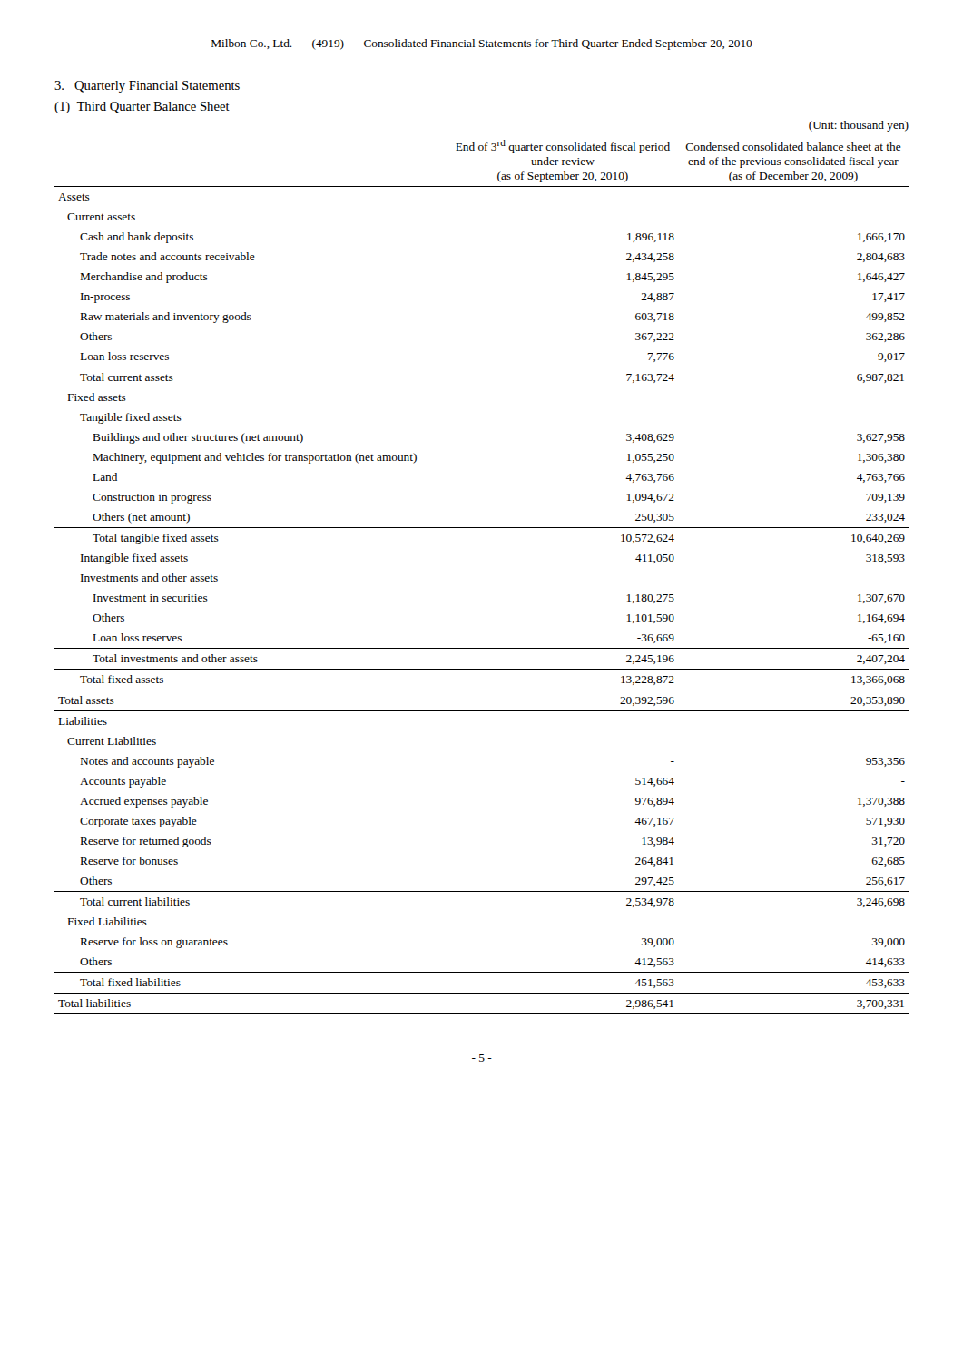Milbon Co., Ltd. (4919) Consolidated Financial Statements for Third Quarter Ended September 20, 2010
3. Quarterly Financial Statements
(1) Third Quarter Balance Sheet
(Unit: thousand yen)
| | End of 3 rd quarter consolidated fiscal period under review (as of September 20, 2010) | Condensed consolidated balance sheet at the end of the previous consolidated fiscal year (as of December 20, 2009) |
| --- | --- | --- |
| Assets | | |
| Current assets | | |
| Cash and bank deposits | 1,896,118 | 1,666,170 |
| Trade notes and accounts receivable | 2,434,258 | 2,804,683 |
| Merchandise and products | 1,845,295 | 1,646,427 |
| In-process | 24,887 | 17,417 |
| Raw materials and inventory goods | 603,718 | 499,852 |
| Others | 367,222 | 362,286 |
| Loan loss reserves | -7,776 | -9,017 |
| Total current assets | 7,163,724 | 6,987,821 |
| Fixed assets | | |
| Tangible fixed assets | | |
| Buildings and other structures (net amount) | 3,408,629 | 3,627,958 |
| Machinery, equipment and vehicles for transportation (net amount) | 1,055,250 | 1,306,380 |
| Land | 4,763,766 | 4,763,766 |
| Construction in progress | 1,094,672 | 709,139 |
| Others (net amount) | 250,305 | 233,024 |
| Total tangible fixed assets | 10,572,624 | 10,640,269 |
| Intangible fixed assets | 411,050 | 318,593 |
| Investments and other assets | | |
| Investment in securities | 1,180,275 | 1,307,670 |
| Others | 1,101,590 | 1,164,694 |
| Loan loss reserves | -36,669 | -65,160 |
| Total investments and other assets | 2,245,196 | 2,407,204 |
| Total fixed assets | 13,228,872 | 13,366,068 |
| Total assets | 20,392,596 | 20,353,890 |
| Liabilities | | |
| Current Liabilities | | |
| Notes and accounts payable | - | 953,356 |
| Accounts payable | 514,664 | - |
| Accrued expenses payable | 976,894 | 1,370,388 |
| Corporate taxes payable | 467,167 | 571,930 |
| Reserve for returned goods | 13,984 | 31,720 |
| Reserve for bonuses | 264,841 | 62,685 |
| Others | 297,425 | 256,617 |
| Total current liabilities | 2,534,978 | 3,246,698 |
| Fixed Liabilities | | |
| Reserve for loss on guarantees | 39,000 | 39,000 |
| Others | 412,563 | 414,633 |
| Total fixed liabilities | 451,563 | 453,633 |
| Total liabilities | 2,986,541 | 3,700,331 |
- 5 -